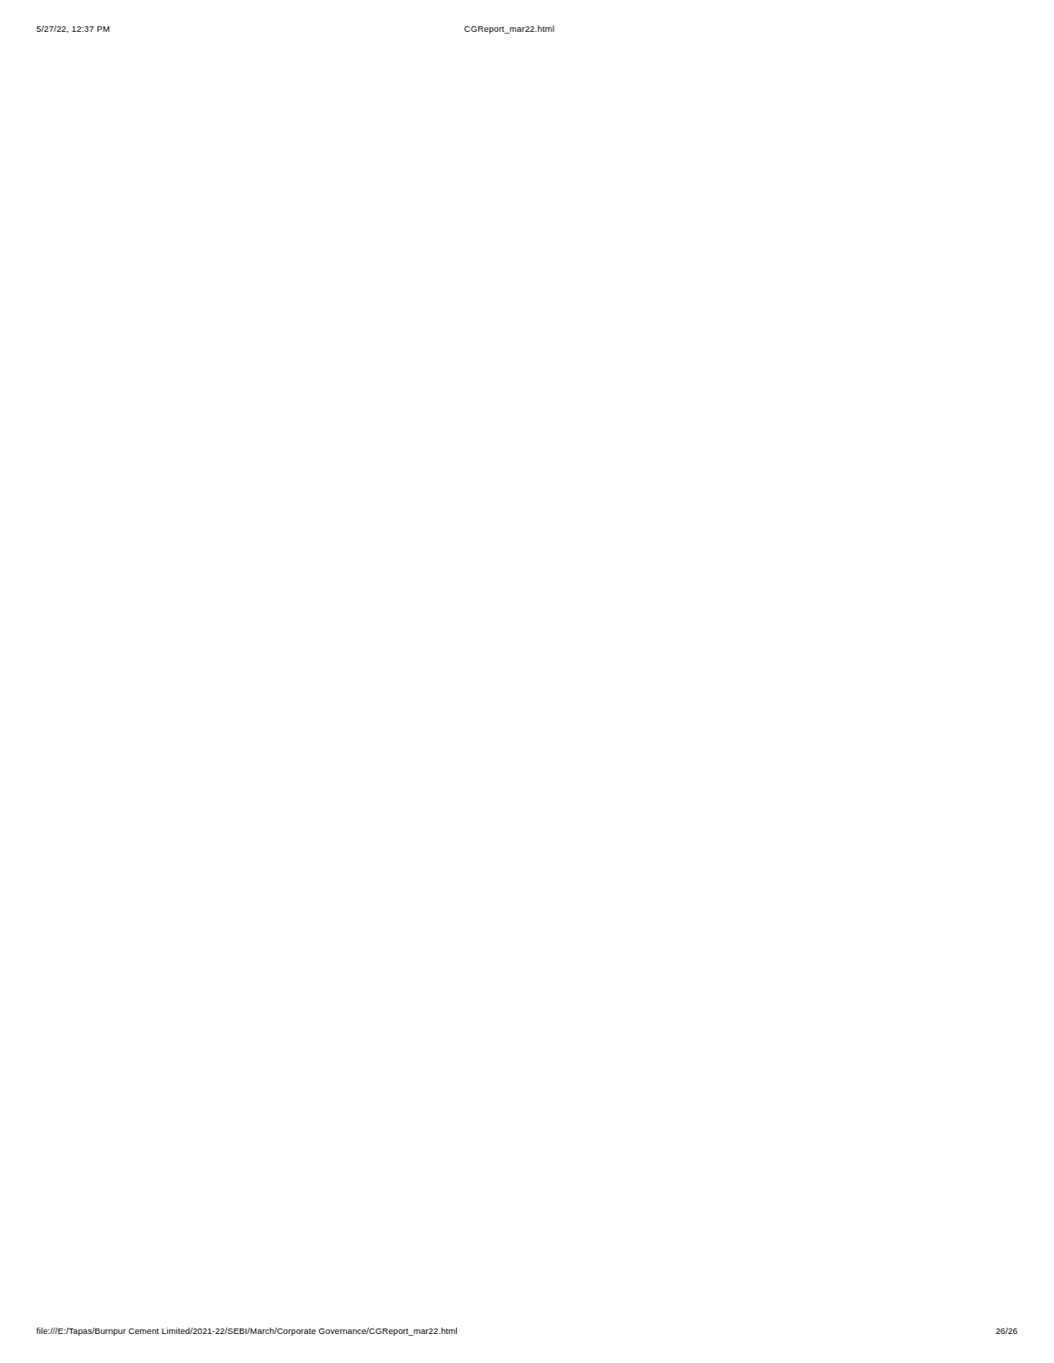5/27/22, 12:37 PM
CGReport_mar22.html
file:///E:/Tapas/Burnpur Cement Limited/2021-22/SEBI/March/Corporate Governance/CGReport_mar22.html
26/26